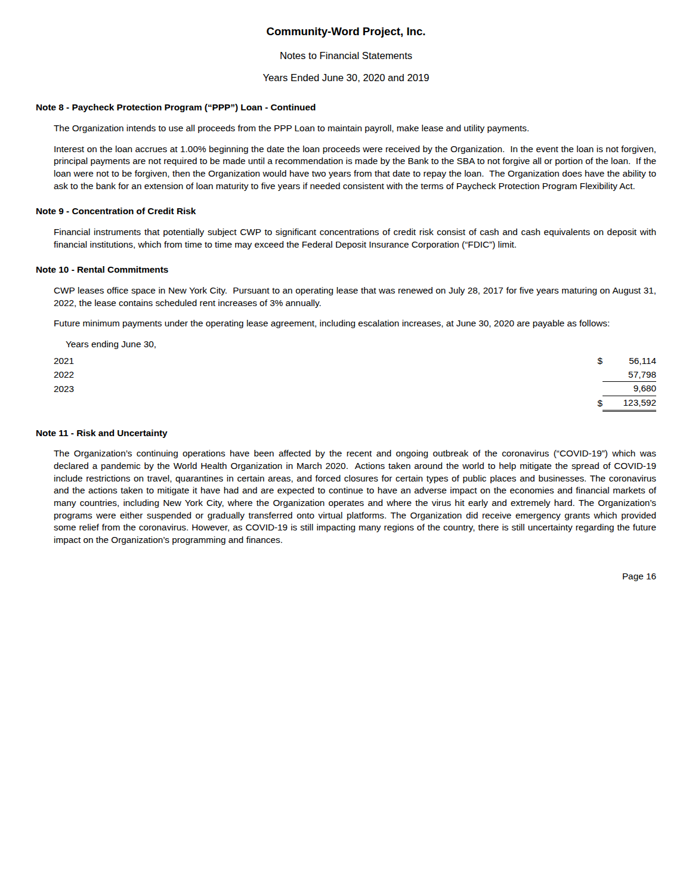Community-Word Project, Inc.
Notes to Financial Statements
Years Ended June 30, 2020 and 2019
Note 8 - Paycheck Protection Program (“PPP”) Loan - Continued
The Organization intends to use all proceeds from the PPP Loan to maintain payroll, make lease and utility payments.
Interest on the loan accrues at 1.00% beginning the date the loan proceeds were received by the Organization. In the event the loan is not forgiven, principal payments are not required to be made until a recommendation is made by the Bank to the SBA to not forgive all or portion of the loan. If the loan were not to be forgiven, then the Organization would have two years from that date to repay the loan. The Organization does have the ability to ask to the bank for an extension of loan maturity to five years if needed consistent with the terms of Paycheck Protection Program Flexibility Act.
Note 9 - Concentration of Credit Risk
Financial instruments that potentially subject CWP to significant concentrations of credit risk consist of cash and cash equivalents on deposit with financial institutions, which from time to time may exceed the Federal Deposit Insurance Corporation (“FDIC”) limit.
Note 10 - Rental Commitments
CWP leases office space in New York City. Pursuant to an operating lease that was renewed on July 28, 2017 for five years maturing on August 31, 2022, the lease contains scheduled rent increases of 3% annually.
Future minimum payments under the operating lease agreement, including escalation increases, at June 30, 2020 are payable as follows:
Years ending June 30,
| 2021 | | $ | 56,114 |
| 2022 | | | 57,798 |
| 2023 | | | 9,680 |
| | | $ | 123,592 |
Note 11 - Risk and Uncertainty
The Organization’s continuing operations have been affected by the recent and ongoing outbreak of the coronavirus (“COVID-19”) which was declared a pandemic by the World Health Organization in March 2020. Actions taken around the world to help mitigate the spread of COVID-19 include restrictions on travel, quarantines in certain areas, and forced closures for certain types of public places and businesses. The coronavirus and the actions taken to mitigate it have had and are expected to continue to have an adverse impact on the economies and financial markets of many countries, including New York City, where the Organization operates and where the virus hit early and extremely hard. The Organization’s programs were either suspended or gradually transferred onto virtual platforms. The Organization did receive emergency grants which provided some relief from the coronavirus. However, as COVID-19 is still impacting many regions of the country, there is still uncertainty regarding the future impact on the Organization’s programming and finances.
Page 16